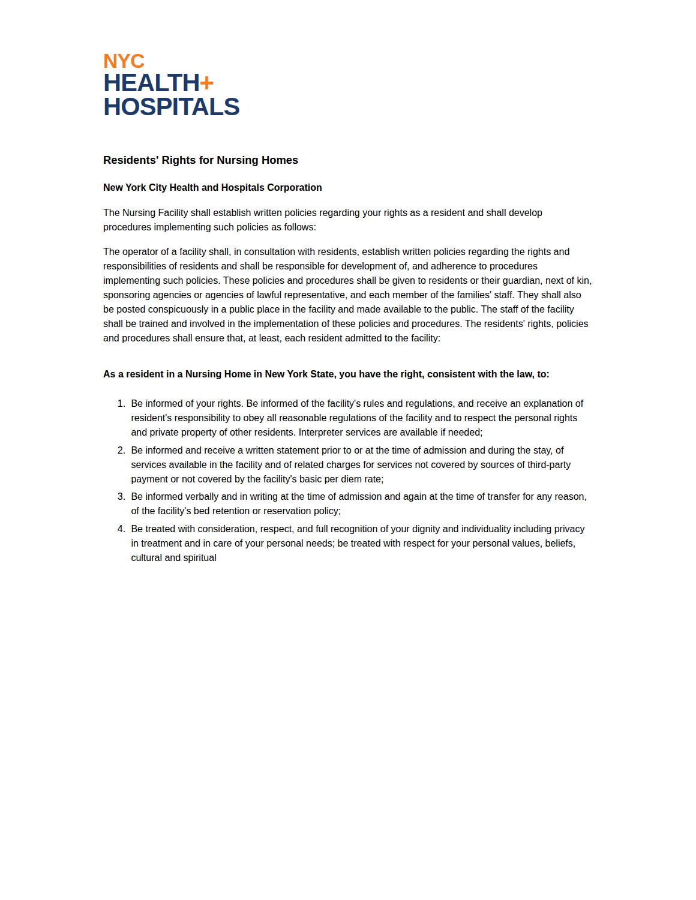NYC
HEALTH+
HOSPITALS
Residents' Rights for Nursing Homes
New York City Health and Hospitals Corporation
The Nursing Facility shall establish written policies regarding your rights as a resident and shall develop procedures implementing such policies as follows:
The operator of a facility shall, in consultation with residents, establish written policies regarding the rights and responsibilities of residents and shall be responsible for development of, and adherence to procedures implementing such policies. These policies and procedures shall be given to residents or their guardian, next of kin, sponsoring agencies or agencies of lawful representative, and each member of the families' staff. They shall also be posted conspicuously in a public place in the facility and made available to the public. The staff of the facility shall be trained and involved in the implementation of these policies and procedures. The residents' rights, policies and procedures shall ensure that, at least, each resident admitted to the facility:
As a resident in a Nursing Home in New York State, you have the right, consistent with the law, to:
Be informed of your rights. Be informed of the facility's rules and regulations, and receive an explanation of resident's responsibility to obey all reasonable regulations of the facility and to respect the personal rights and private property of other residents. Interpreter services are available if needed;
Be informed and receive a written statement prior to or at the time of admission and during the stay, of services available in the facility and of related charges for services not covered by sources of third-party payment or not covered by the facility's basic per diem rate;
Be informed verbally and in writing at the time of admission and again at the time of transfer for any reason, of the facility's bed retention or reservation policy;
Be treated with consideration, respect, and full recognition of your dignity and individuality including privacy in treatment and in care of your personal needs; be treated with respect for your personal values, beliefs, cultural and spiritual